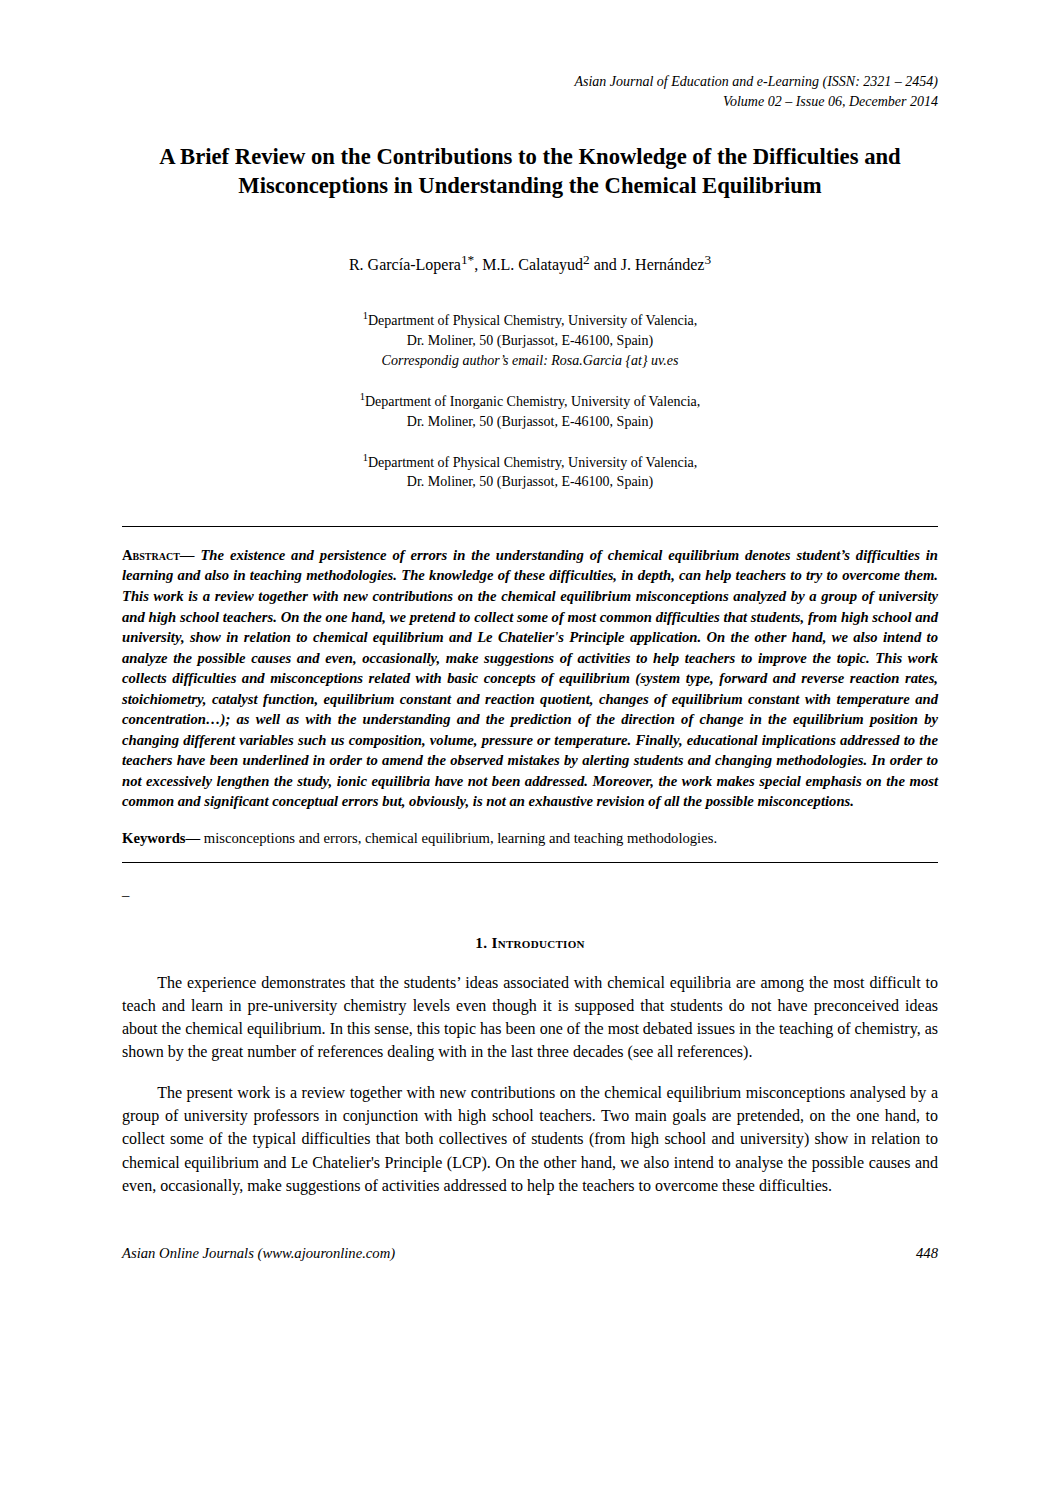Asian Journal of Education and e-Learning (ISSN: 2321 – 2454)
Volume 02 – Issue 06, December 2014
A Brief Review on the Contributions to the Knowledge of the Difficulties and Misconceptions in Understanding the Chemical Equilibrium
R. García-Lopera1*, M.L. Calatayud2 and J. Hernández3
1Department of Physical Chemistry, University of Valencia,
Dr. Moliner, 50 (Burjassot, E-46100, Spain)
Correspondig author’s email: Rosa.Garcia {at} uv.es
1Department of Inorganic Chemistry, University of Valencia,
Dr. Moliner, 50 (Burjassot, E-46100, Spain)
1Department of Physical Chemistry, University of Valencia,
Dr. Moliner, 50 (Burjassot, E-46100, Spain)
Abstract— The existence and persistence of errors in the understanding of chemical equilibrium denotes student’s difficulties in learning and also in teaching methodologies. The knowledge of these difficulties, in depth, can help teachers to try to overcome them. This work is a review together with new contributions on the chemical equilibrium misconceptions analyzed by a group of university and high school teachers. On the one hand, we pretend to collect some of most common difficulties that students, from high school and university, show in relation to chemical equilibrium and Le Chatelier's Principle application. On the other hand, we also intend to analyze the possible causes and even, occasionally, make suggestions of activities to help teachers to improve the topic. This work collects difficulties and misconceptions related with basic concepts of equilibrium (system type, forward and reverse reaction rates, stoichiometry, catalyst function, equilibrium constant and reaction quotient, changes of equilibrium constant with temperature and concentration…); as well as with the understanding and the prediction of the direction of change in the equilibrium position by changing different variables such us composition, volume, pressure or temperature. Finally, educational implications addressed to the teachers have been underlined in order to amend the observed mistakes by alerting students and changing methodologies. In order to not excessively lengthen the study, ionic equilibria have not been addressed. Moreover, the work makes special emphasis on the most common and significant conceptual errors but, obviously, is not an exhaustive revision of all the possible misconceptions.
Keywords— misconceptions and errors, chemical equilibrium, learning and teaching methodologies.
_
1. Introduction
The experience demonstrates that the students’ ideas associated with chemical equilibria are among the most difficult to teach and learn in pre-university chemistry levels even though it is supposed that students do not have preconceived ideas about the chemical equilibrium. In this sense, this topic has been one of the most debated issues in the teaching of chemistry, as shown by the great number of references dealing with in the last three decades (see all references).
The present work is a review together with new contributions on the chemical equilibrium misconceptions analysed by a group of university professors in conjunction with high school teachers. Two main goals are pretended, on the one hand, to collect some of the typical difficulties that both collectives of students (from high school and university) show in relation to chemical equilibrium and Le Chatelier's Principle (LCP). On the other hand, we also intend to analyse the possible causes and even, occasionally, make suggestions of activities addressed to help the teachers to overcome these difficulties.
Asian Online Journals (www.ajouronline.com) 448